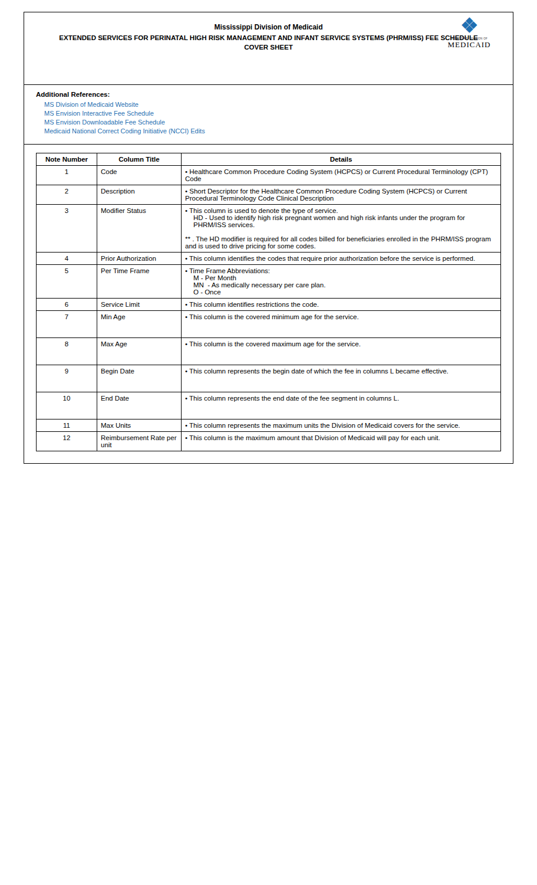❖
MISSISSIPPI DIVISION OF
MEDICAID
Mississippi Division of Medicaid
EXTENDED SERVICES FOR PERINATAL HIGH RISK MANAGEMENT AND INFANT SERVICE SYSTEMS (PHRM/ISS) FEE SCHEDULE
COVER SHEET
Additional References:
MS Division of Medicaid Website
MS Envision Interactive Fee Schedule
MS Envision Downloadable Fee Schedule
Medicaid National Correct Coding Initiative (NCCI) Edits
| Note Number | Column Title | Details |
| --- | --- | --- |
| 1 | Code | • Healthcare Common Procedure Coding System (HCPCS) or Current Procedural Terminology (CPT) Code |
| 2 | Description | • Short Descriptor for the Healthcare Common Procedure Coding System (HCPCS) or Current Procedural Terminology Code Clinical Description |
| 3 | Modifier Status | • This column is used to denote the type of service. HD - Used to identify high risk pregnant women and high risk infants under the program for PHRM/ISS services. ** . The HD modifier is required for all codes billed for beneficiaries enrolled in the PHRM/ISS program and is used to drive pricing for some codes. |
| 4 | Prior Authorization | • This column identifies the codes that require prior authorization before the service is performed. |
| 5 | Per Time Frame | • Time Frame Abbreviations: M - Per Month MN - As medically necessary per care plan. O - Once |
| 6 | Service Limit | • This column identifies restrictions the code. |
| 7 | Min Age | • This column is the covered minimum age for the service. |
| 8 | Max Age | • This column is the covered maximum age for the service. |
| 9 | Begin Date | • This column represents the begin date of which the fee in columns L became effective. |
| 10 | End Date | • This column represents the end date of the fee segment in columns L. |
| 11 | Max Units | • This column represents the maximum units the Division of Medicaid covers for the service. |
| 12 | Reimbursement Rate per unit | • This column is the maximum amount that Division of Medicaid will pay for each unit. |